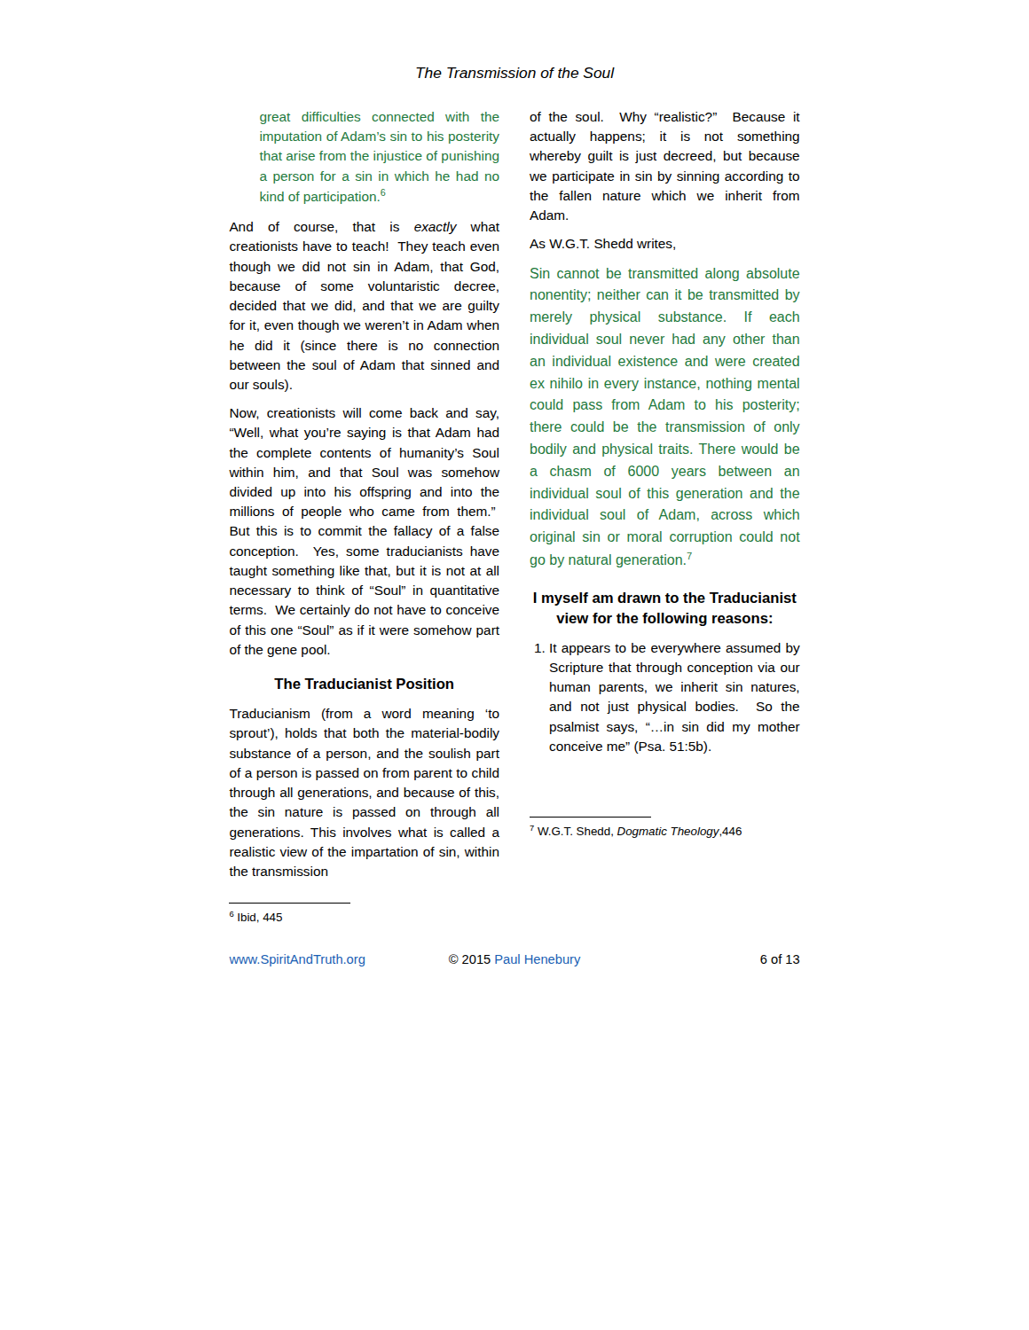The Transmission of the Soul
great difficulties connected with the imputation of Adam’s sin to his posterity that arise from the injustice of punishing a person for a sin in which he had no kind of participation.6
And of course, that is exactly what creationists have to teach! They teach even though we did not sin in Adam, that God, because of some voluntaristic decree, decided that we did, and that we are guilty for it, even though we weren’t in Adam when he did it (since there is no connection between the soul of Adam that sinned and our souls).
Now, creationists will come back and say, “Well, what you’re saying is that Adam had the complete contents of humanity’s Soul within him, and that Soul was somehow divided up into his offspring and into the millions of people who came from them.” But this is to commit the fallacy of a false conception. Yes, some traducianists have taught something like that, but it is not at all necessary to think of “Soul” in quantitative terms. We certainly do not have to conceive of this one “Soul” as if it were somehow part of the gene pool.
The Traducianist Position
Traducianism (from a word meaning ‘to sprout’), holds that both the material-bodily substance of a person, and the soulish part of a person is passed on from parent to child through all generations, and because of this, the sin nature is passed on through all generations. This involves what is called a realistic view of the impartation of sin, within the transmission
6 Ibid, 445
of the soul. Why “realistic?” Because it actually happens; it is not something whereby guilt is just decreed, but because we participate in sin by sinning according to the fallen nature which we inherit from Adam.
As W.G.T. Shedd writes,
Sin cannot be transmitted along absolute nonentity; neither can it be transmitted by merely physical substance. If each individual soul never had any other than an individual existence and were created ex nihilo in every instance, nothing mental could pass from Adam to his posterity; there could be the transmission of only bodily and physical traits. There would be a chasm of 6000 years between an individual soul of this generation and the individual soul of Adam, across which original sin or moral corruption could not go by natural generation.7
I myself am drawn to the Traducianist view for the following reasons:
It appears to be everywhere assumed by Scripture that through conception via our human parents, we inherit sin natures, and not just physical bodies. So the psalmist says, “…in sin did my mother conceive me” (Psa. 51:5b).
7 W.G.T. Shedd, Dogmatic Theology,446
www.SpiritAndTruth.org
© 2015 Paul Henebury
6 of 13